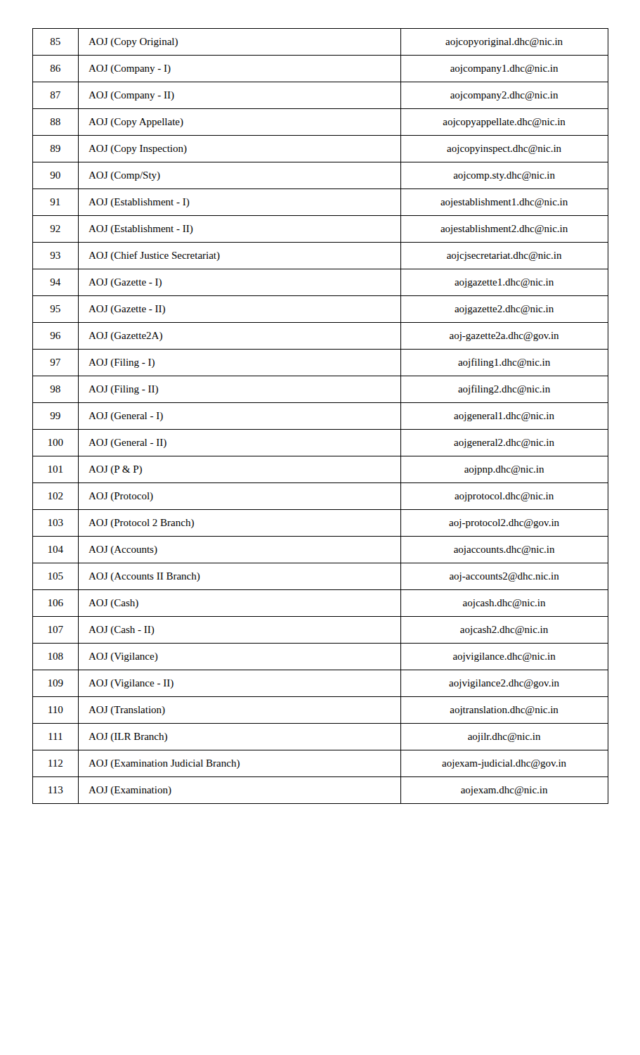| 85 | AOJ (Copy Original) | aojcopyoriginal.dhc@nic.in |
| 86 | AOJ (Company - I) | aojcompany1.dhc@nic.in |
| 87 | AOJ (Company - II) | aojcompany2.dhc@nic.in |
| 88 | AOJ (Copy Appellate) | aojcopyappellate.dhc@nic.in |
| 89 | AOJ (Copy Inspection) | aojcopyinspect.dhc@nic.in |
| 90 | AOJ (Comp/Sty) | aojcomp.sty.dhc@nic.in |
| 91 | AOJ (Establishment - I) | aojestablishment1.dhc@nic.in |
| 92 | AOJ (Establishment - II) | aojestablishment2.dhc@nic.in |
| 93 | AOJ (Chief Justice Secretariat) | aojcjsecretariat.dhc@nic.in |
| 94 | AOJ (Gazette - I) | aojgazette1.dhc@nic.in |
| 95 | AOJ (Gazette - II) | aojgazette2.dhc@nic.in |
| 96 | AOJ (Gazette2A) | aoj-gazette2a.dhc@gov.in |
| 97 | AOJ (Filing - I) | aojfiling1.dhc@nic.in |
| 98 | AOJ (Filing - II) | aojfiling2.dhc@nic.in |
| 99 | AOJ (General - I) | aojgeneral1.dhc@nic.in |
| 100 | AOJ (General - II) | aojgeneral2.dhc@nic.in |
| 101 | AOJ (P & P) | aojpnp.dhc@nic.in |
| 102 | AOJ (Protocol) | aojprotocol.dhc@nic.in |
| 103 | AOJ (Protocol 2 Branch) | aoj-protocol2.dhc@gov.in |
| 104 | AOJ (Accounts) | aojaccounts.dhc@nic.in |
| 105 | AOJ (Accounts II Branch) | aoj-accounts2@dhc.nic.in |
| 106 | AOJ (Cash) | aojcash.dhc@nic.in |
| 107 | AOJ (Cash - II) | aojcash2.dhc@nic.in |
| 108 | AOJ (Vigilance) | aojvigilance.dhc@nic.in |
| 109 | AOJ (Vigilance - II) | aojvigilance2.dhc@gov.in |
| 110 | AOJ (Translation) | aojtranslation.dhc@nic.in |
| 111 | AOJ (ILR Branch) | aojilr.dhc@nic.in |
| 112 | AOJ (Examination Judicial Branch) | aojexam-judicial.dhc@gov.in |
| 113 | AOJ (Examination) | aojexam.dhc@nic.in |